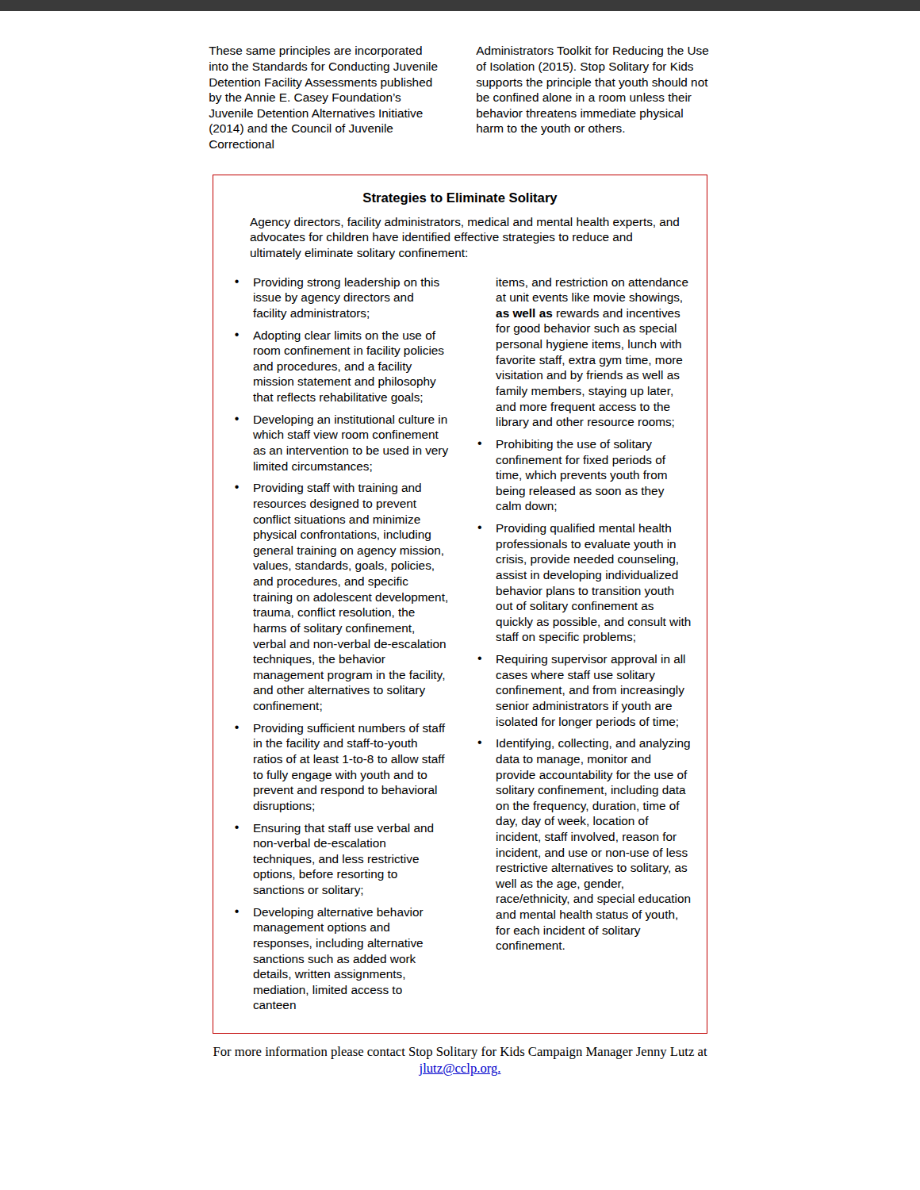These same principles are incorporated into the Standards for Conducting Juvenile Detention Facility Assessments published by the Annie E. Casey Foundation’s Juvenile Detention Alternatives Initiative (2014) and the Council of Juvenile Correctional
Administrators Toolkit for Reducing the Use of Isolation (2015). Stop Solitary for Kids supports the principle that youth should not be confined alone in a room unless their behavior threatens immediate physical harm to the youth or others.
Strategies to Eliminate Solitary
Agency directors, facility administrators, medical and mental health experts, and advocates for children have identified effective strategies to reduce and ultimately eliminate solitary confinement:
Providing strong leadership on this issue by agency directors and facility administrators;
Adopting clear limits on the use of room confinement in facility policies and procedures, and a facility mission statement and philosophy that reflects rehabilitative goals;
Developing an institutional culture in which staff view room confinement as an intervention to be used in very limited circumstances;
Providing staff with training and resources designed to prevent conflict situations and minimize physical confrontations, including general training on agency mission, values, standards, goals, policies, and procedures, and specific training on adolescent development, trauma, conflict resolution, the harms of solitary confinement, verbal and non-verbal de-escalation techniques, the behavior management program in the facility, and other alternatives to solitary confinement;
Providing sufficient numbers of staff in the facility and staff-to-youth ratios of at least 1-to-8 to allow staff to fully engage with youth and to prevent and respond to behavioral disruptions;
Ensuring that staff use verbal and non-verbal de-escalation techniques, and less restrictive options, before resorting to sanctions or solitary;
Developing alternative behavior management options and responses, including alternative sanctions such as added work details, written assignments, mediation, limited access to canteen
items, and restriction on attendance at unit events like movie showings, as well as rewards and incentives for good behavior such as special personal hygiene items, lunch with favorite staff, extra gym time, more visitation and by friends as well as family members, staying up later, and more frequent access to the library and other resource rooms;
Prohibiting the use of solitary confinement for fixed periods of time, which prevents youth from being released as soon as they calm down;
Providing qualified mental health professionals to evaluate youth in crisis, provide needed counseling, assist in developing individualized behavior plans to transition youth out of solitary confinement as quickly as possible, and consult with staff on specific problems;
Requiring supervisor approval in all cases where staff use solitary confinement, and from increasingly senior administrators if youth are isolated for longer periods of time;
Identifying, collecting, and analyzing data to manage, monitor and provide accountability for the use of solitary confinement, including data on the frequency, duration, time of day, day of week, location of incident, staff involved, reason for incident, and use or non-use of less restrictive alternatives to solitary, as well as the age, gender, race/ethnicity, and special education and mental health status of youth, for each incident of solitary confinement.
For more information please contact Stop Solitary for Kids Campaign Manager Jenny Lutz at jlutz@cclp.org.